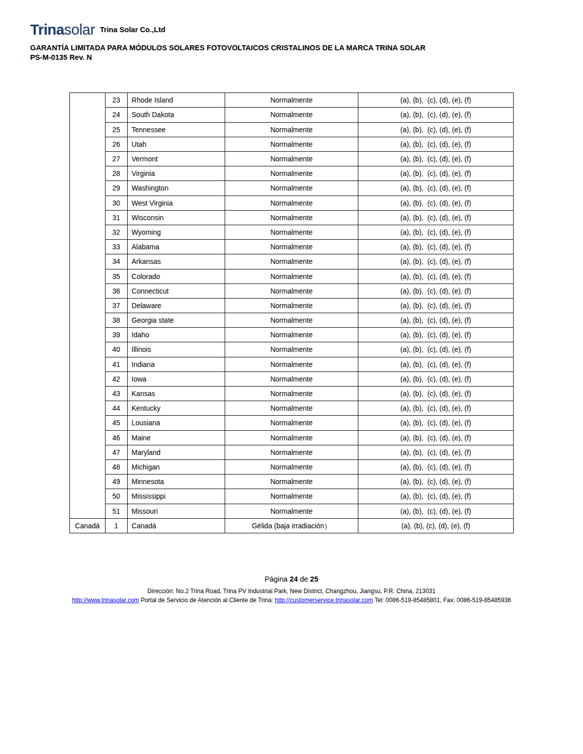Trina solar Trina Solar Co.,Ltd
GARANTÍA LIMITADA PARA MÓDULOS SOLARES FOTOVOLTAICOS CRISTALINOS DE LA MARCA TRINA SOLAR
PS-M-0135 Rev. N
| | 23 | Rhode Island | Normalmente | (a), (b), (c), (d), (e), (f) |
| 24 | South Dakota | Normalmente | (a), (b), (c), (d), (e), (f) |
| 25 | Tennessee | Normalmente | (a), (b), (c), (d), (e), (f) |
| 26 | Utah | Normalmente | (a), (b), (c), (d), (e), (f) |
| 27 | Vermont | Normalmente | (a), (b), (c), (d), (e), (f) |
| 28 | Virginia | Normalmente | (a), (b), (c), (d), (e), (f) |
| 29 | Washington | Normalmente | (a), (b), (c), (d), (e), (f) |
| 30 | West Virginia | Normalmente | (a), (b), (c), (d), (e), (f) |
| 31 | Wisconsin | Normalmente | (a), (b), (c), (d), (e), (f) |
| 32 | Wyoming | Normalmente | (a), (b), (c), (d), (e), (f) |
| 33 | Alabama | Normalmente | (a), (b), (c), (d), (e), (f) |
| 34 | Arkansas | Normalmente | (a), (b), (c), (d), (e), (f) |
| 35 | Colorado | Normalmente | (a), (b), (c), (d), (e), (f) |
| 36 | Connecticut | Normalmente | (a), (b), (c), (d), (e), (f) |
| 37 | Delaware | Normalmente | (a), (b), (c), (d), (e), (f) |
| 38 | Georgia state | Normalmente | (a), (b), (c), (d), (e), (f) |
| 39 | Idaho | Normalmente | (a), (b), (c), (d), (e), (f) |
| 40 | Illinois | Normalmente | (a), (b), (c), (d), (e), (f) |
| 41 | Indiana | Normalmente | (a), (b), (c), (d), (e), (f) |
| 42 | Iowa | Normalmente | (a), (b), (c), (d), (e), (f) |
| 43 | Kansas | Normalmente | (a), (b), (c), (d), (e), (f) |
| 44 | Kentucky | Normalmente | (a), (b), (c), (d), (e), (f) |
| 45 | Lousiana | Normalmente | (a), (b), (c), (d), (e), (f) |
| 46 | Maine | Normalmente | (a), (b), (c), (d), (e), (f) |
| 47 | Maryland | Normalmente | (a), (b), (c), (d), (e), (f) |
| 48 | Michigan | Normalmente | (a), (b), (c), (d), (e), (f) |
| 49 | Minnesota | Normalmente | (a), (b), (c), (d), (e), (f) |
| 50 | Mississippi | Normalmente | (a), (b), (c), (d), (e), (f) |
| 51 | Missouri | Normalmente | (a), (b), (c), (d), (e), (f) |
| Canadá | 1 | Canadá | Gélida (baja irradiación） | (a), (b), (c), (d), (e), (f) |
Página 24 de 25
Dirección: No.2 Trina Road, Trina PV Industrial Park, New District, Changzhou, Jiangsu, P.R. China, 213031
http://www.trinasolar.com Portal de Servicio de Atención al Cliente de Trina: http://customerservice.trinasolar.com Tel: 0086-519-85485801, Fax: 0086-519-85485936